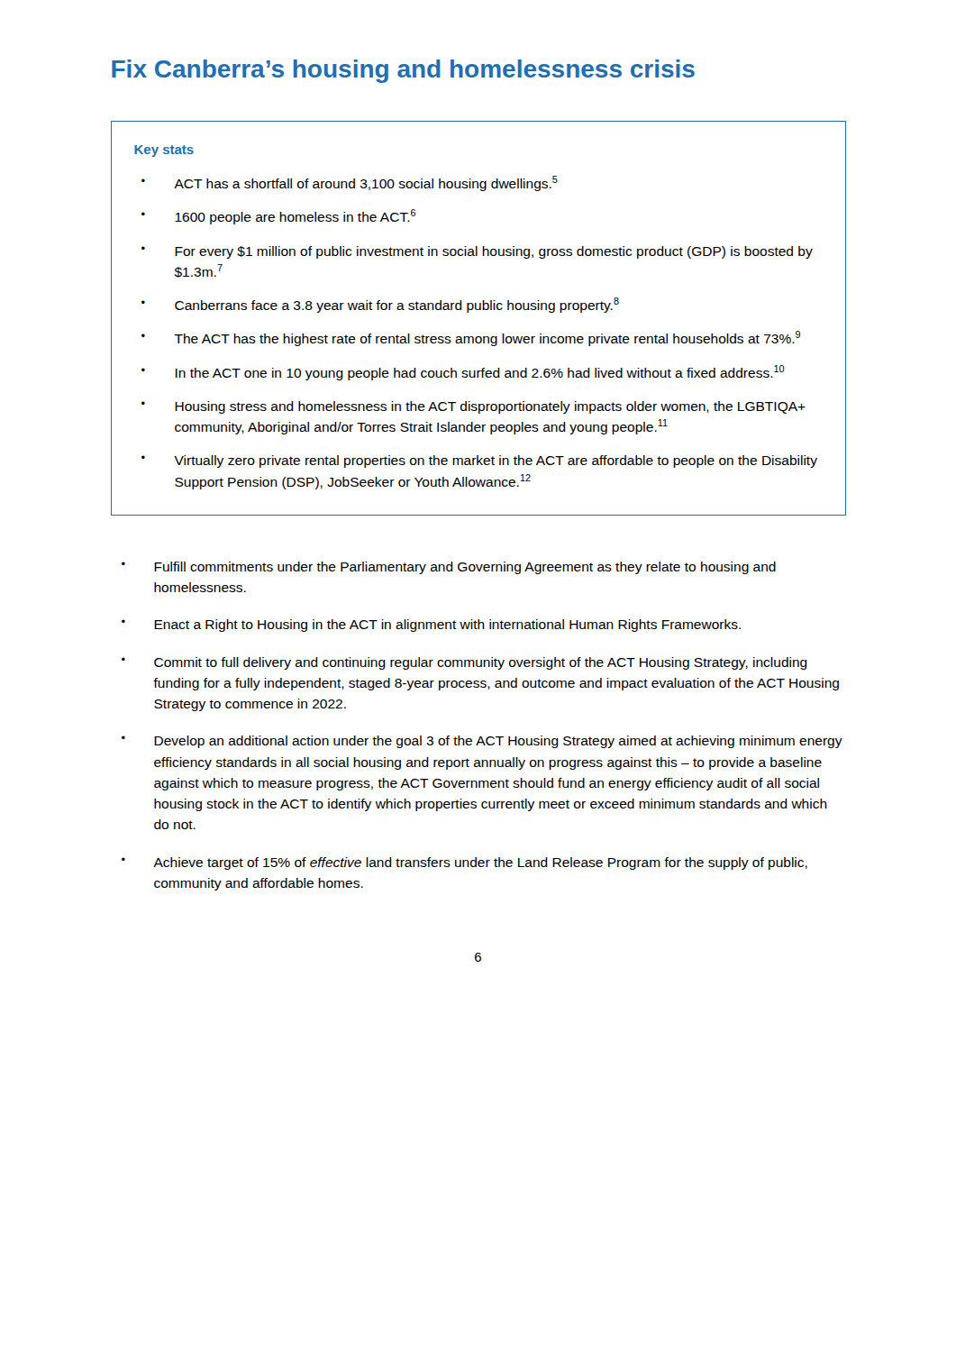Fix Canberra’s housing and homelessness crisis
Key stats
ACT has a shortfall of around 3,100 social housing dwellings.5
1600 people are homeless in the ACT.6
For every $1 million of public investment in social housing, gross domestic product (GDP) is boosted by $1.3m.7
Canberrans face a 3.8 year wait for a standard public housing property.8
The ACT has the highest rate of rental stress among lower income private rental households at 73%.9
In the ACT one in 10 young people had couch surfed and 2.6% had lived without a fixed address.10
Housing stress and homelessness in the ACT disproportionately impacts older women, the LGBTIQA+ community, Aboriginal and/or Torres Strait Islander peoples and young people.11
Virtually zero private rental properties on the market in the ACT are affordable to people on the Disability Support Pension (DSP), JobSeeker or Youth Allowance.12
Fulfill commitments under the Parliamentary and Governing Agreement as they relate to housing and homelessness.
Enact a Right to Housing in the ACT in alignment with international Human Rights Frameworks.
Commit to full delivery and continuing regular community oversight of the ACT Housing Strategy, including funding for a fully independent, staged 8-year process, and outcome and impact evaluation of the ACT Housing Strategy to commence in 2022.
Develop an additional action under the goal 3 of the ACT Housing Strategy aimed at achieving minimum energy efficiency standards in all social housing and report annually on progress against this – to provide a baseline against which to measure progress, the ACT Government should fund an energy efficiency audit of all social housing stock in the ACT to identify which properties currently meet or exceed minimum standards and which do not.
Achieve target of 15% of effective land transfers under the Land Release Program for the supply of public, community and affordable homes.
6